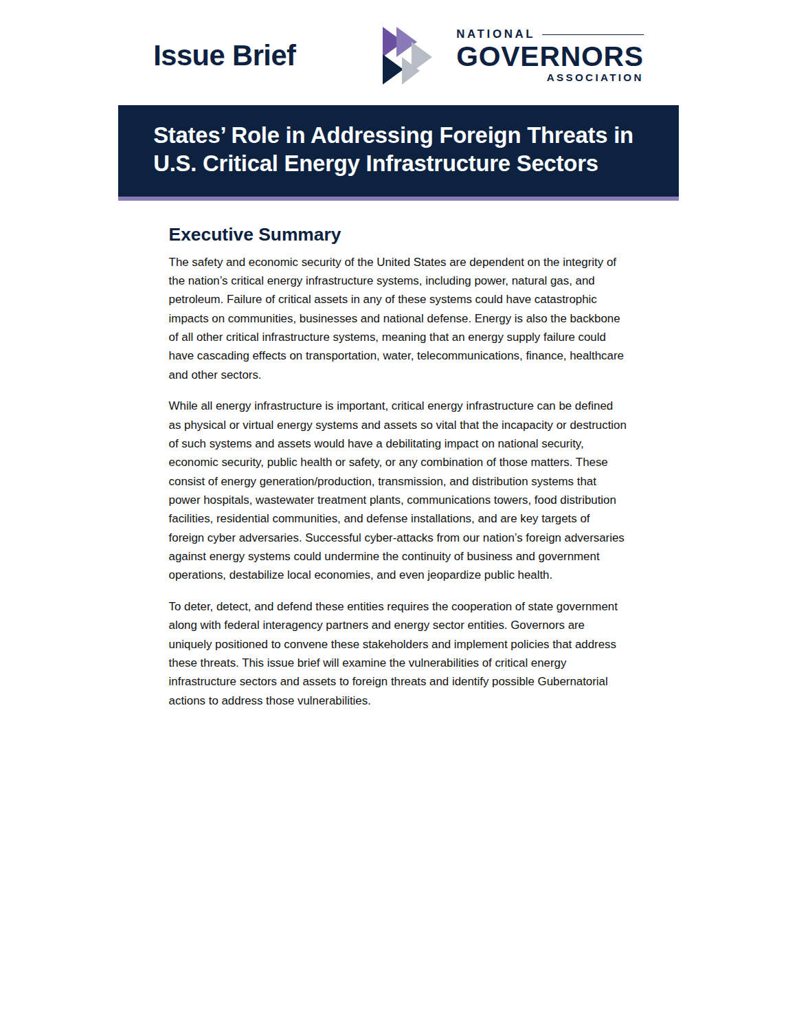Issue Brief
NATIONAL
GOVERNORS
ASSOCIATION
States’ Role in Addressing Foreign Threats in
U.S. Critical Energy Infrastructure Sectors
Executive Summary
The safety and economic security of the United States are dependent on the integrity of the nation’s critical energy infrastructure systems, including power, natural gas, and petroleum. Failure of critical assets in any of these systems could have catastrophic impacts on communities, businesses and national defense. Energy is also the backbone of all other critical infrastructure systems, meaning that an energy supply failure could have cascading effects on transportation, water, telecommunications, finance, healthcare and other sectors.
While all energy infrastructure is important, critical energy infrastructure can be defined as physical or virtual energy systems and assets so vital that the incapacity or destruction of such systems and assets would have a debilitating impact on national security, economic security, public health or safety, or any combination of those matters. These consist of energy generation/production, transmission, and distribution systems that power hospitals, wastewater treatment plants, communications towers, food distribution facilities, residential communities, and defense installations, and are key targets of foreign cyber adversaries. Successful cyber-attacks from our nation’s foreign adversaries against energy systems could undermine the continuity of business and government operations, destabilize local economies, and even jeopardize public health.
To deter, detect, and defend these entities requires the cooperation of state government along with federal interagency partners and energy sector entities. Governors are uniquely positioned to convene these stakeholders and implement policies that address these threats. This issue brief will examine the vulnerabilities of critical energy infrastructure sectors and assets to foreign threats and identify possible Gubernatorial actions to address those vulnerabilities.